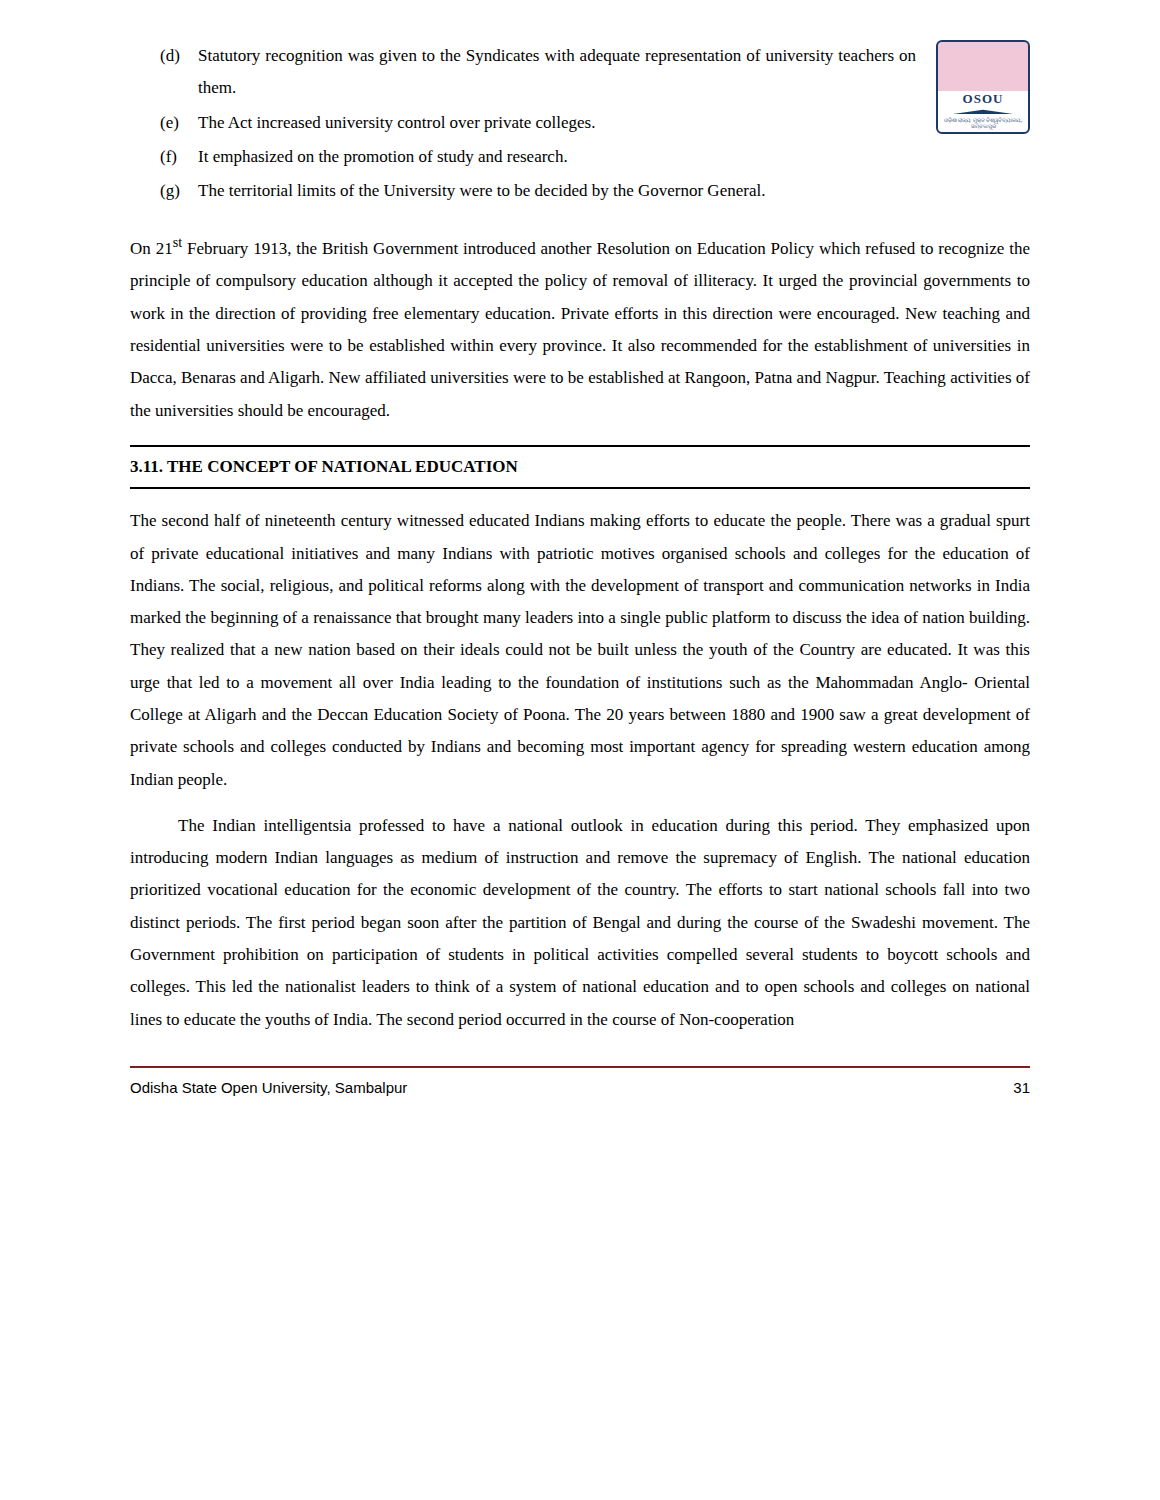OSOU
ଓଡ଼ିଶା ରାଜ୍ୟ ମୁକ୍ତ ବିଶ୍ୱବିଦ୍ୟାଳୟ, ସମ୍ବଲପୁର
(d) Statutory recognition was given to the Syndicates with adequate representation of university teachers on them.
(e) The Act increased university control over private colleges.
(f) It emphasized on the promotion of study and research.
(g) The territorial limits of the University were to be decided by the Governor General.
On 21st February 1913, the British Government introduced another Resolution on Education Policy which refused to recognize the principle of compulsory education although it accepted the policy of removal of illiteracy. It urged the provincial governments to work in the direction of providing free elementary education. Private efforts in this direction were encouraged. New teaching and residential universities were to be established within every province. It also recommended for the establishment of universities in Dacca, Benaras and Aligarh. New affiliated universities were to be established at Rangoon, Patna and Nagpur. Teaching activities of the universities should be encouraged.
3.11. THE CONCEPT OF NATIONAL EDUCATION
The second half of nineteenth century witnessed educated Indians making efforts to educate the people. There was a gradual spurt of private educational initiatives and many Indians with patriotic motives organised schools and colleges for the education of Indians. The social, religious, and political reforms along with the development of transport and communication networks in India marked the beginning of a renaissance that brought many leaders into a single public platform to discuss the idea of nation building. They realized that a new nation based on their ideals could not be built unless the youth of the Country are educated. It was this urge that led to a movement all over India leading to the foundation of institutions such as the Mahommadan Anglo- Oriental College at Aligarh and the Deccan Education Society of Poona. The 20 years between 1880 and 1900 saw a great development of private schools and colleges conducted by Indians and becoming most important agency for spreading western education among Indian people.
The Indian intelligentsia professed to have a national outlook in education during this period. They emphasized upon introducing modern Indian languages as medium of instruction and remove the supremacy of English. The national education prioritized vocational education for the economic development of the country. The efforts to start national schools fall into two distinct periods. The first period began soon after the partition of Bengal and during the course of the Swadeshi movement. The Government prohibition on participation of students in political activities compelled several students to boycott schools and colleges. This led the nationalist leaders to think of a system of national education and to open schools and colleges on national lines to educate the youths of India. The second period occurred in the course of Non-cooperation
Odisha State Open University, Sambalpur 31